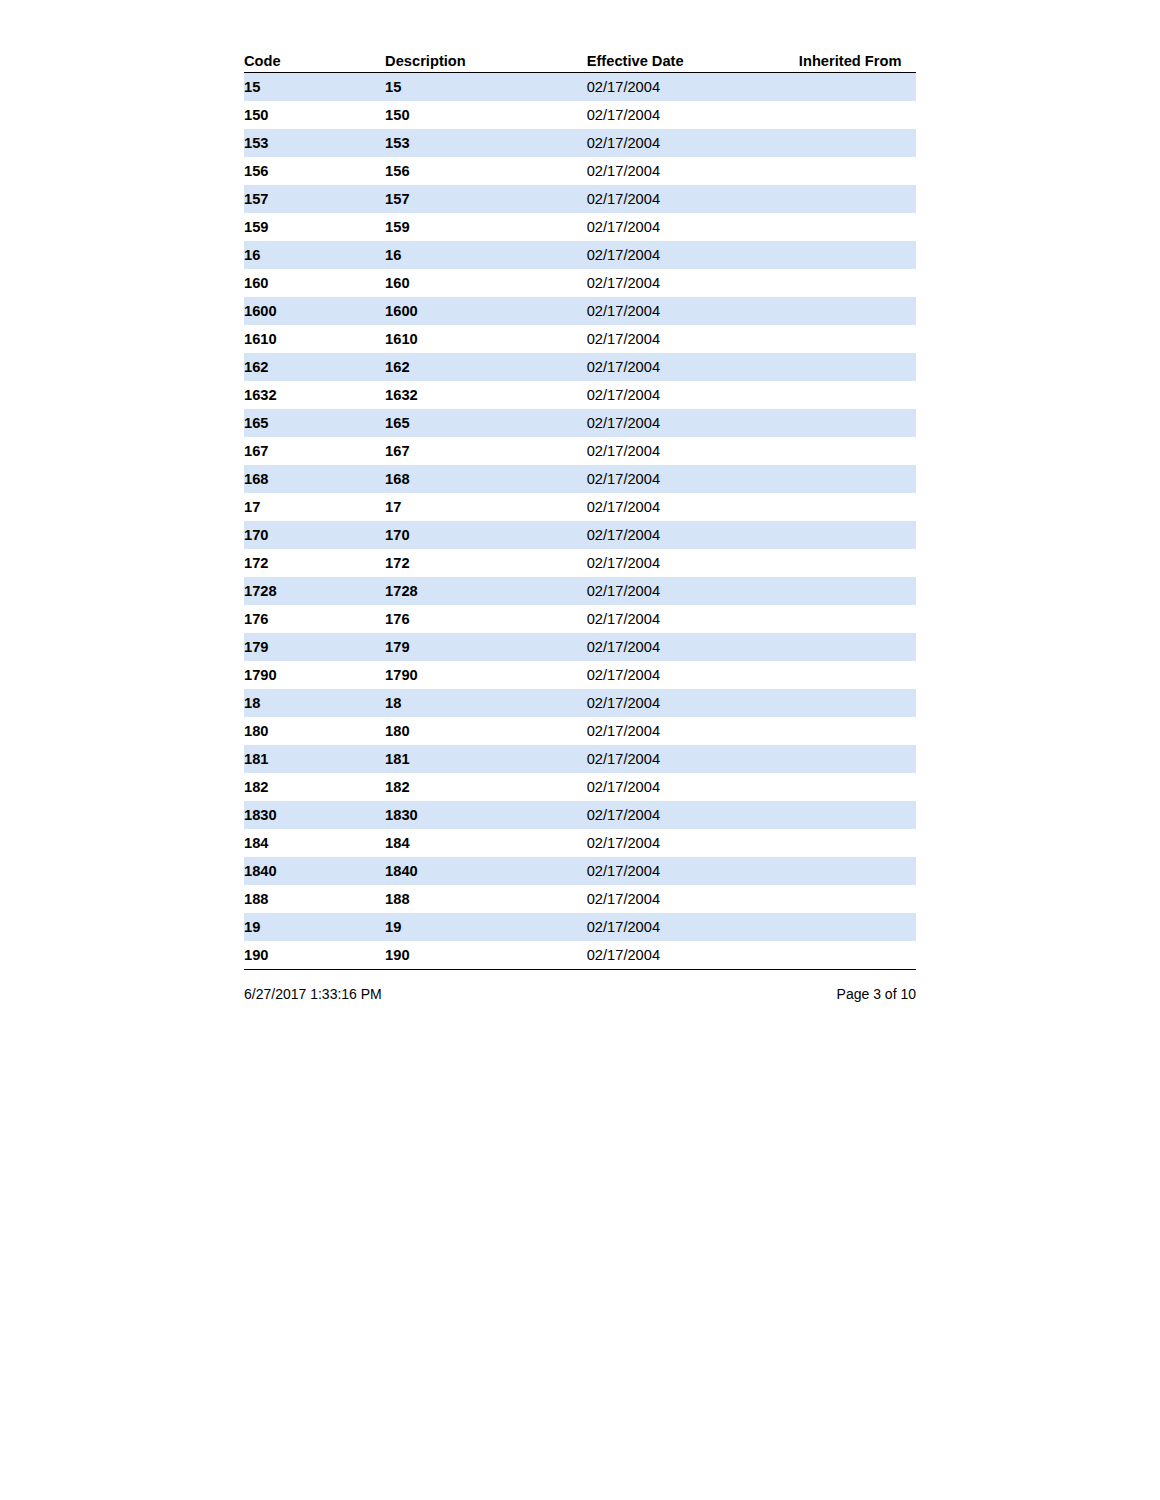| Code | Description | Effective Date | Inherited From |
| --- | --- | --- | --- |
| 15 | 15 | 02/17/2004 | |
| 150 | 150 | 02/17/2004 | |
| 153 | 153 | 02/17/2004 | |
| 156 | 156 | 02/17/2004 | |
| 157 | 157 | 02/17/2004 | |
| 159 | 159 | 02/17/2004 | |
| 16 | 16 | 02/17/2004 | |
| 160 | 160 | 02/17/2004 | |
| 1600 | 1600 | 02/17/2004 | |
| 1610 | 1610 | 02/17/2004 | |
| 162 | 162 | 02/17/2004 | |
| 1632 | 1632 | 02/17/2004 | |
| 165 | 165 | 02/17/2004 | |
| 167 | 167 | 02/17/2004 | |
| 168 | 168 | 02/17/2004 | |
| 17 | 17 | 02/17/2004 | |
| 170 | 170 | 02/17/2004 | |
| 172 | 172 | 02/17/2004 | |
| 1728 | 1728 | 02/17/2004 | |
| 176 | 176 | 02/17/2004 | |
| 179 | 179 | 02/17/2004 | |
| 1790 | 1790 | 02/17/2004 | |
| 18 | 18 | 02/17/2004 | |
| 180 | 180 | 02/17/2004 | |
| 181 | 181 | 02/17/2004 | |
| 182 | 182 | 02/17/2004 | |
| 1830 | 1830 | 02/17/2004 | |
| 184 | 184 | 02/17/2004 | |
| 1840 | 1840 | 02/17/2004 | |
| 188 | 188 | 02/17/2004 | |
| 19 | 19 | 02/17/2004 | |
| 190 | 190 | 02/17/2004 | |
6/27/2017 1:33:16 PM
Page 3 of 10